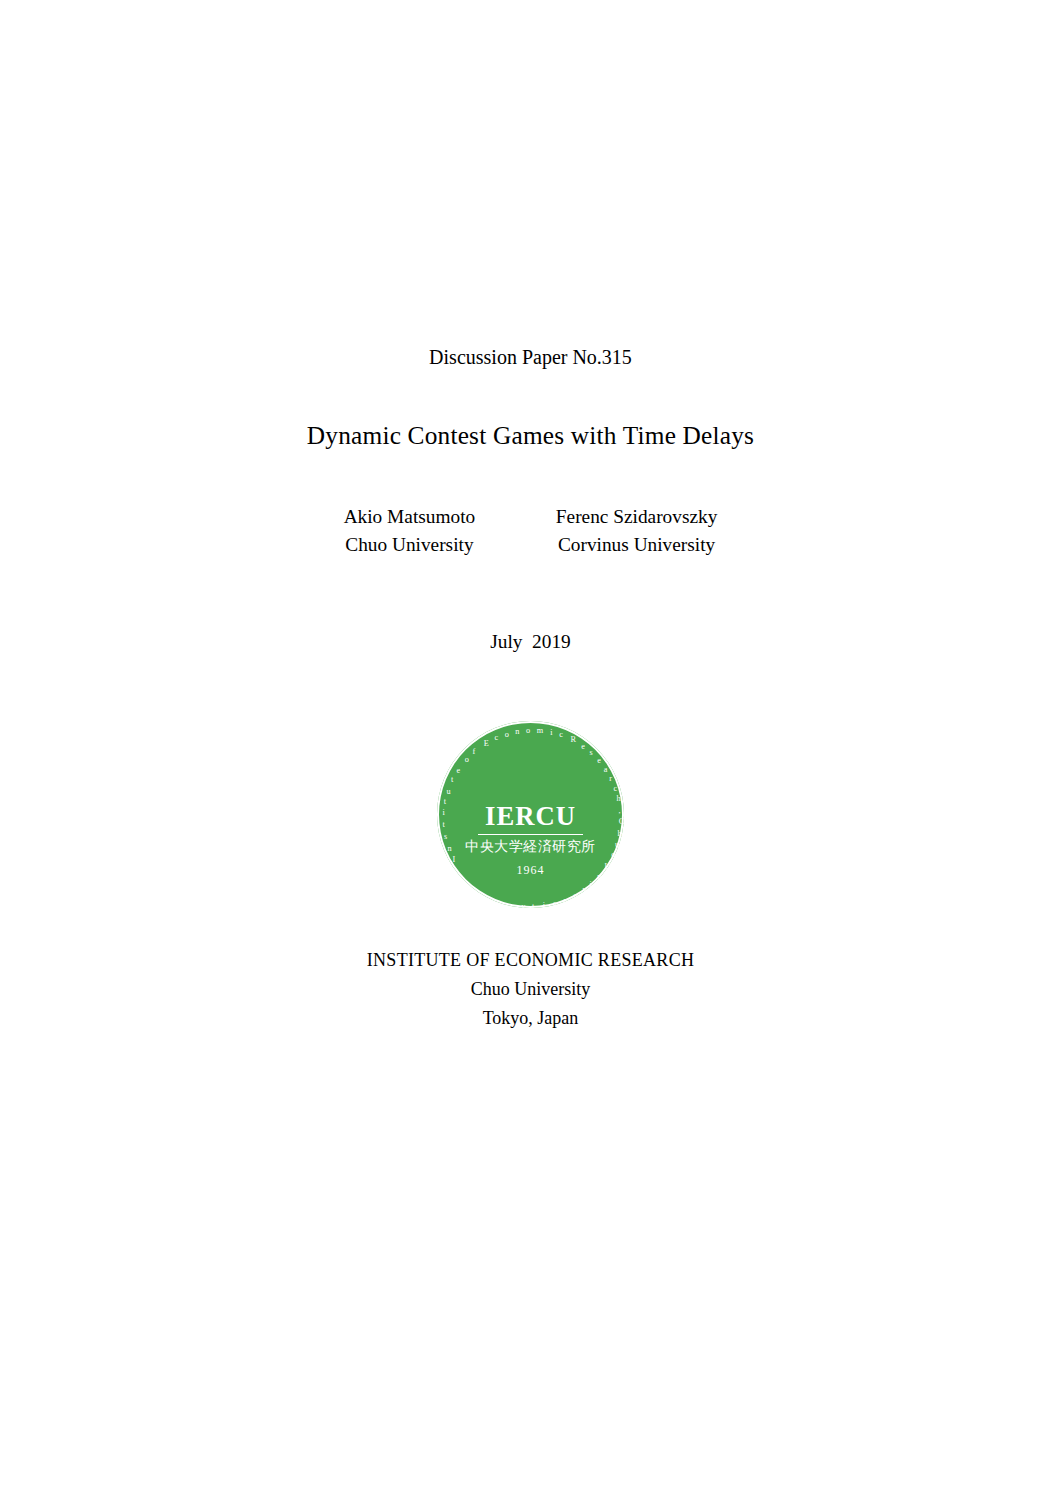Discussion Paper No.315
Dynamic Contest Games with Time Delays
| Akio Matsumoto | Ferenc Szidarovszky |
| Chuo University | Corvinus University |
July 2019
I n s t i t u t e o f E c o n o m i c R e s e a r c h , C h u o U n i v e r s i t y
IERCU
中央大学経済研究所
1964
INSTITUTE OF ECONOMIC RESEARCH
Chuo University
Tokyo, Japan